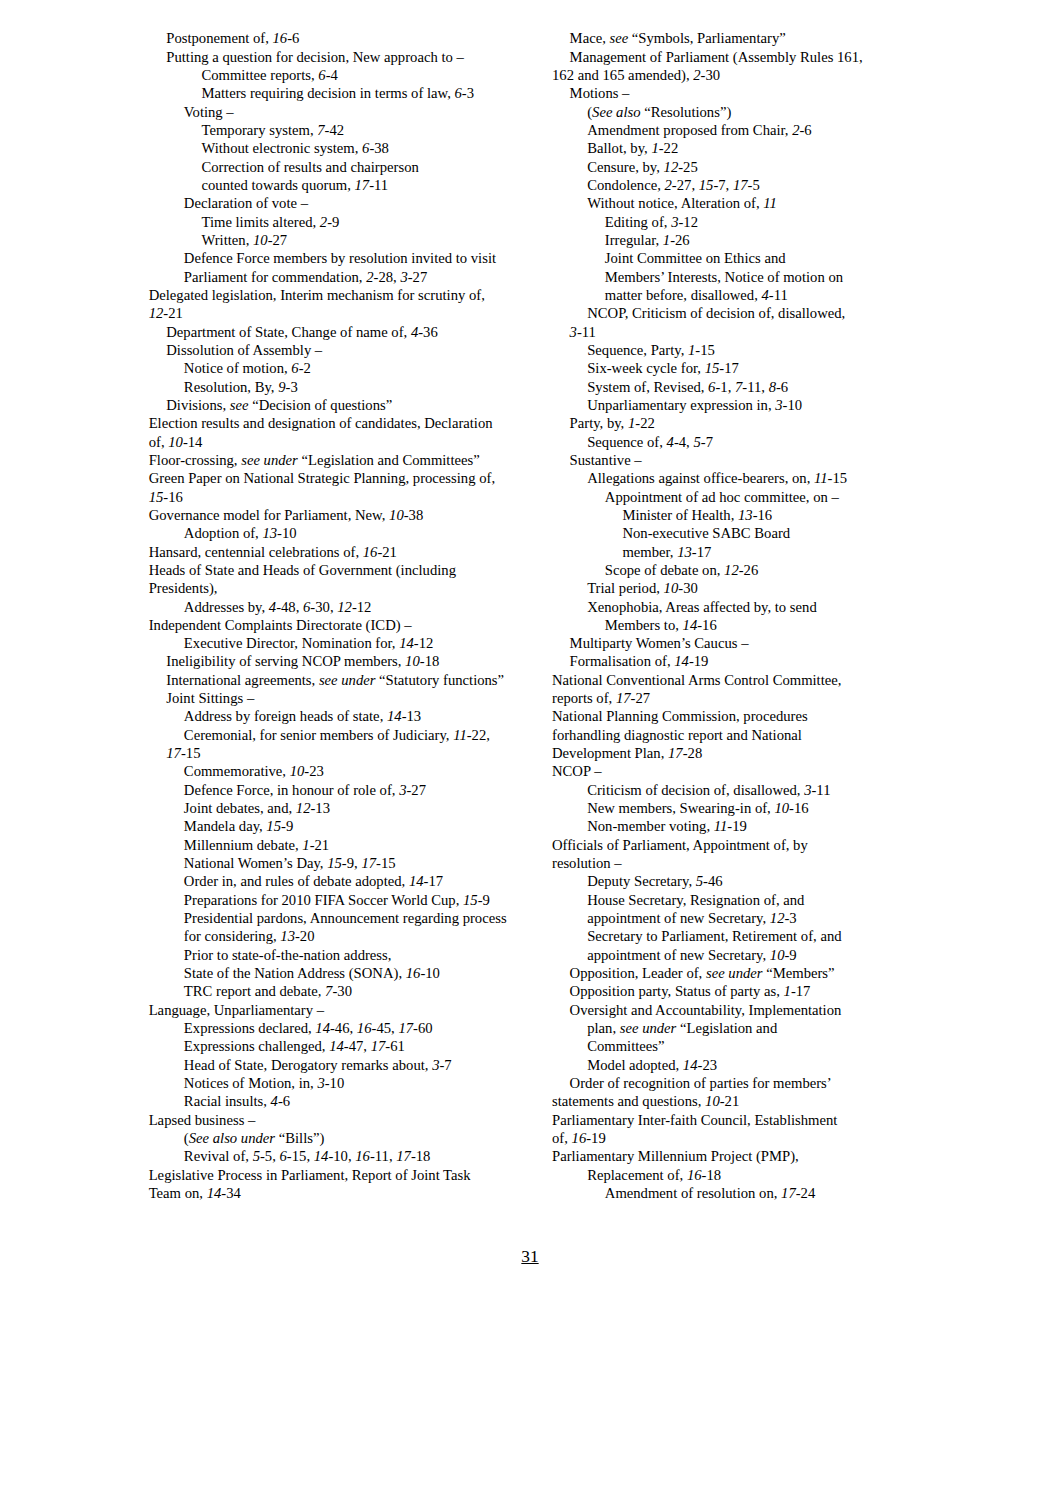Postponement of, 16-6
Putting a question for decision, New approach to –
Committee reports, 6-4
Matters requiring decision in terms of law, 6-3
Voting –
Temporary system, 7-42
Without electronic system, 6-38
Correction of results and chairperson
counted towards quorum, 17-11
Declaration of vote –
Time limits altered, 2-9
Written, 10-27
Defence Force members by resolution invited to visit
Parliament for commendation, 2-28, 3-27
Delegated legislation, Interim mechanism for scrutiny of,
12-21
Department of State, Change of name of, 4-36
Dissolution of Assembly –
Notice of motion, 6-2
Resolution, By, 9-3
Divisions, see “Decision of questions”
Election results and designation of candidates, Declaration
of, 10-14
Floor-crossing, see under “Legislation and Committees”
Green Paper on National Strategic Planning, processing of,
15-16
Governance model for Parliament, New, 10-38
Adoption of, 13-10
Hansard, centennial celebrations of, 16-21
Heads of State and Heads of Government (including
Presidents),
Addresses by, 4-48, 6-30, 12-12
Independent Complaints Directorate (ICD) –
Executive Director, Nomination for, 14-12
Ineligibility of serving NCOP members, 10-18
International agreements, see under “Statutory functions”
Joint Sittings –
Address by foreign heads of state, 14-13
Ceremonial, for senior members of Judiciary, 11-22,
17-15
Commemorative, 10-23
Defence Force, in honour of role of, 3-27
Joint debates, and, 12-13
Mandela day, 15-9
Millennium debate, 1-21
National Women’s Day, 15-9, 17-15
Order in, and rules of debate adopted, 14-17
Preparations for 2010 FIFA Soccer World Cup, 15-9
Presidential pardons, Announcement regarding process
for considering, 13-20
Prior to state-of-the-nation address,
State of the Nation Address (SONA), 16-10
TRC report and debate, 7-30
Language, Unparliamentary –
Expressions declared, 14-46, 16-45, 17-60
Expressions challenged, 14-47, 17-61
Head of State, Derogatory remarks about, 3-7
Notices of Motion, in, 3-10
Racial insults, 4-6
Lapsed business –
(See also under “Bills”)
Revival of, 5-5, 6-15, 14-10, 16-11, 17-18
Legislative Process in Parliament, Report of Joint Task
Team on, 14-34
Mace, see “Symbols, Parliamentary”
Management of Parliament (Assembly Rules 161,
162 and 165 amended), 2-30
Motions –
(See also “Resolutions”)
Amendment proposed from Chair, 2-6
Ballot, by, 1-22
Censure, by, 12-25
Condolence, 2-27, 15-7, 17-5
Without notice, Alteration of, 11
Editing of, 3-12
Irregular, 1-26
Joint Committee on Ethics and
Members’ Interests, Notice of motion on
matter before, disallowed, 4-11
NCOP, Criticism of decision of, disallowed,
3-11
Sequence, Party, 1-15
Six-week cycle for, 15-17
System of, Revised, 6-1, 7-11, 8-6
Unparliamentary expression in, 3-10
Party, by, 1-22
Sequence of, 4-4, 5-7
Sustantive –
Allegations against office-bearers, on, 11-15
Appointment of ad hoc committee, on –
Minister of Health, 13-16
Non-executive SABC Board
member, 13-17
Scope of debate on, 12-26
Trial period, 10-30
Xenophobia, Areas affected by, to send
Members to, 14-16
Multiparty Women’s Caucus –
Formalisation of, 14-19
National Conventional Arms Control Committee,
reports of, 17-27
National Planning Commission, procedures
forhandling diagnostic report and National
Development Plan, 17-28
NCOP –
Criticism of decision of, disallowed, 3-11
New members, Swearing-in of, 10-16
Non-member voting, 11-19
Officials of Parliament, Appointment of, by
resolution –
Deputy Secretary, 5-46
House Secretary, Resignation of, and
appointment of new Secretary, 12-3
Secretary to Parliament, Retirement of, and
appointment of new Secretary, 10-9
Opposition, Leader of, see under “Members”
Opposition party, Status of party as, 1-17
Oversight and Accountability, Implementation
plan, see under “Legislation and
Committees”
Model adopted, 14-23
Order of recognition of parties for members’
statements and questions, 10-21
Parliamentary Inter-faith Council, Establishment
of, 16-19
Parliamentary Millennium Project (PMP),
Replacement of, 16-18
Amendment of resolution on, 17-24
31